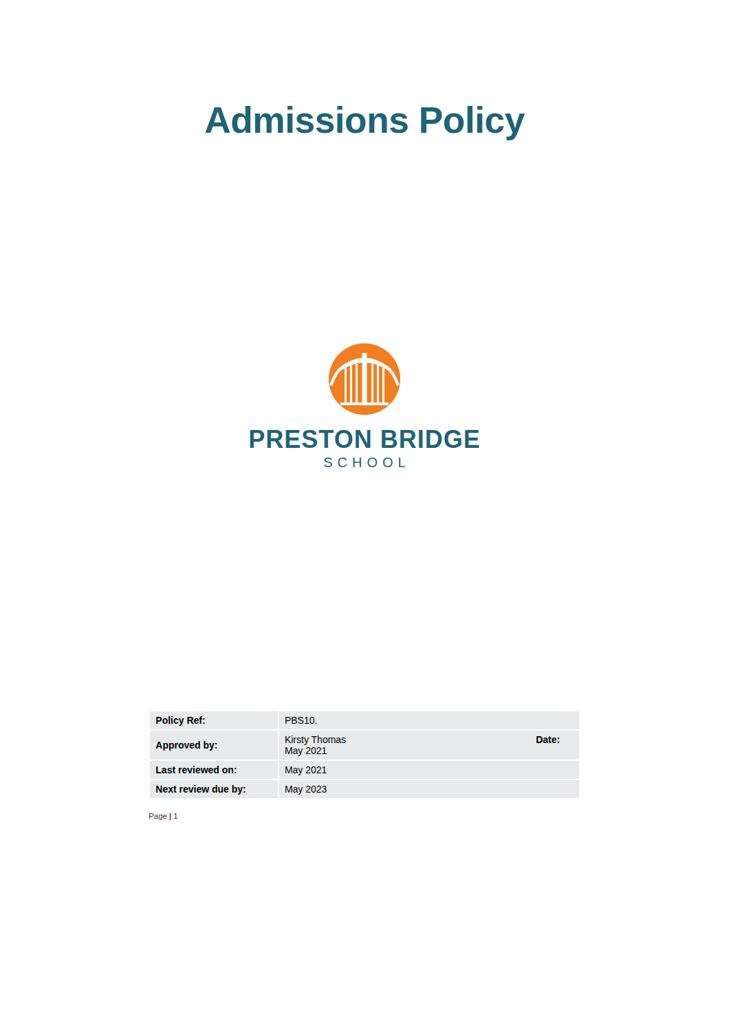Admissions Policy
PRESTON BRIDGE
SCHOOL
| Policy Ref: | PBS10. |
| Approved by: | Kirsty Thomas Date: May 2021 |
| Last reviewed on: | May 2021 |
| Next review due by: | May 2023 |
Page | 1